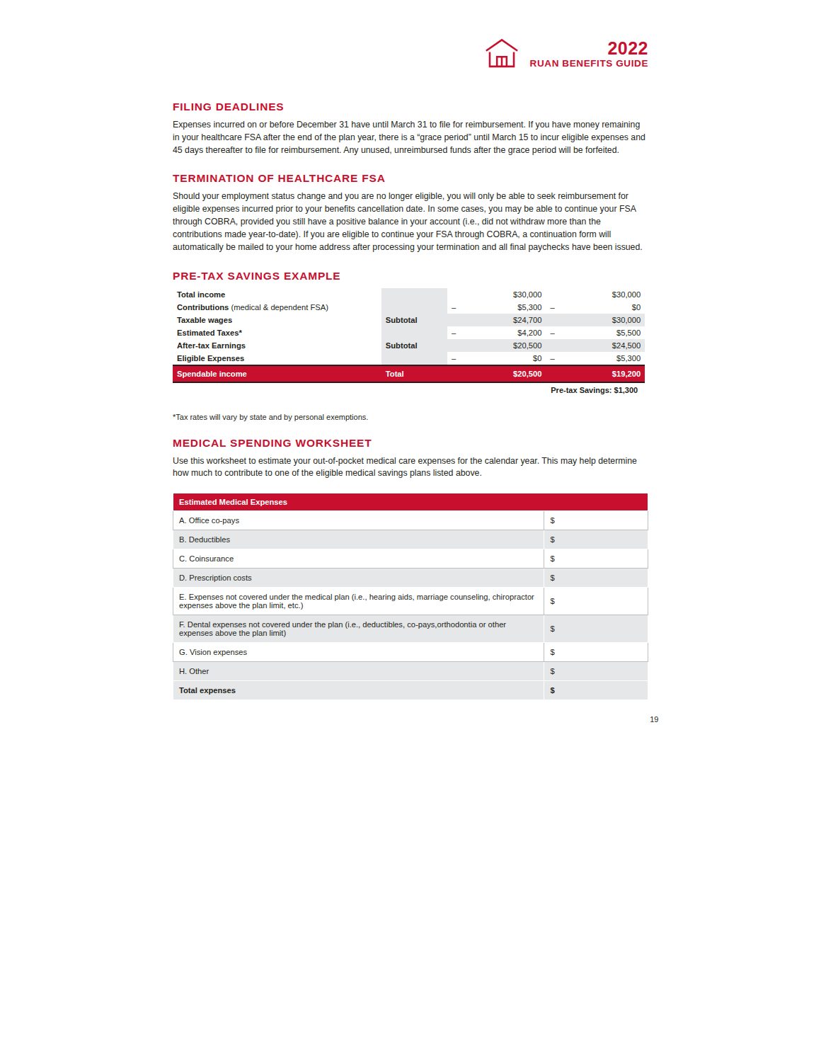2022
RUAN BENEFITS GUIDE
Filing Deadlines
Expenses incurred on or before December 31 have until March 31 to file for reimbursement. If you have money remaining in your healthcare FSA after the end of the plan year, there is a “grace period” until March 15 to incur eligible expenses and 45 days thereafter to file for reimbursement. Any unused, unreimbursed funds after the grace period will be forfeited.
Termination of Healthcare FSA
Should your employment status change and you are no longer eligible, you will only be able to seek reimbursement for eligible expenses incurred prior to your benefits cancellation date. In some cases, you may be able to continue your FSA through COBRA, provided you still have a positive balance in your account (i.e., did not withdraw more than the contributions made year-to-date). If you are eligible to continue your FSA through COBRA, a continuation form will automatically be mailed to your home address after processing your termination and all final paychecks have been issued.
Pre-Tax Savings Example
| Total income | | | $30,000 | | $30,000 |
| Contributions (medical & dependent FSA) | | – | $5,300 | – | $0 |
| Taxable wages | Subtotal | | $24,700 | | $30,000 |
| Estimated Taxes* | | – | $4,200 | – | $5,500 |
| After-tax Earnings | Subtotal | | $20,500 | | $24,500 |
| Eligible Expenses | | – | $0 | – | $5,300 |
| Spendable income | Total | | $20,500 | | $19,200 |
Pre-tax Savings: $1,300
*Tax rates will vary by state and by personal exemptions.
Medical Spending Worksheet
Use this worksheet to estimate your out-of-pocket medical care expenses for the calendar year. This may help determine how much to contribute to one of the eligible medical savings plans listed above.
| Estimated Medical Expenses |
| --- |
| A. Office co-pays | $ |
| B. Deductibles | $ |
| C. Coinsurance | $ |
| D. Prescription costs | $ |
| E. Expenses not covered under the medical plan (i.e., hearing aids, marriage counseling, chiropractor expenses above the plan limit, etc.) | $ |
| F. Dental expenses not covered under the plan (i.e., deductibles, co-pays,orthodontia or other expenses above the plan limit) | $ |
| G. Vision expenses | $ |
| H. Other | $ |
| Total expenses | $ |
19